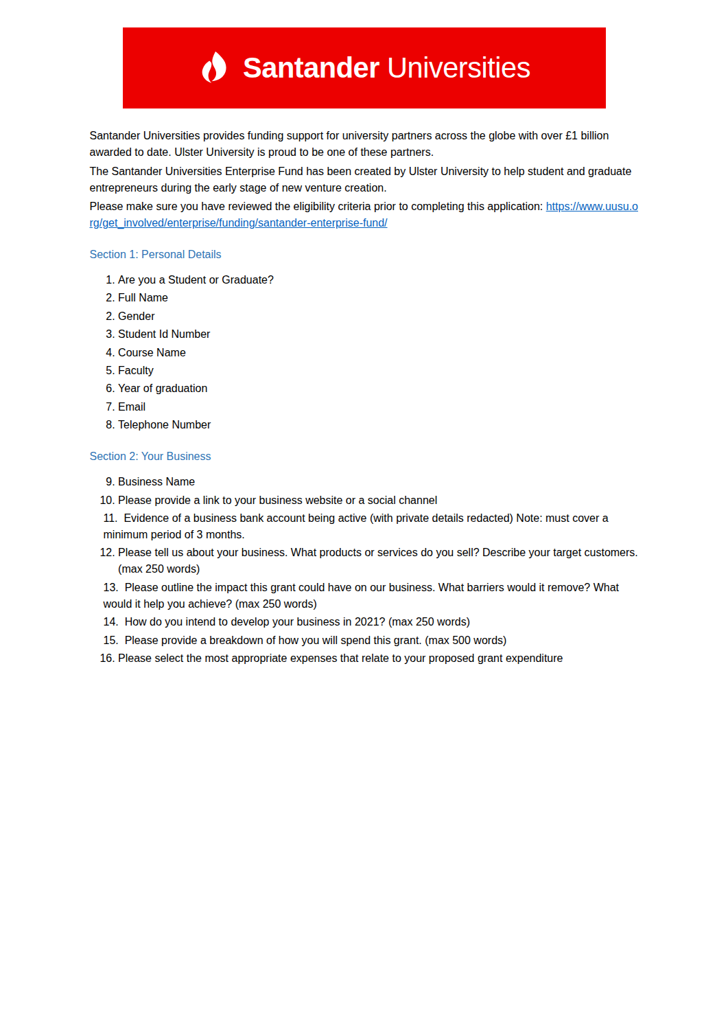Santander Universities
Santander Universities provides funding support for university partners across the globe with over £1 billion awarded to date. Ulster University is proud to be one of these partners.
The Santander Universities Enterprise Fund has been created by Ulster University to help student and graduate entrepreneurs during the early stage of new venture creation.
Please make sure you have reviewed the eligibility criteria prior to completing this application: https://www.uusu.org/get_involved/enterprise/funding/santander-enterprise-fund/
Section 1: Personal Details
Are you a Student or Graduate?
Full Name
Gender
Student Id Number
Course Name
Faculty
Year of graduation
Email
Telephone Number
Section 2: Your Business
Business Name
Please provide a link to your business website or a social channel
11. Evidence of a business bank account being active (with private details redacted) Note: must cover a minimum period of 3 months.
Please tell us about your business. What products or services do you sell? Describe your target customers. (max 250 words)
13. Please outline the impact this grant could have on our business. What barriers would it remove? What would it help you achieve? (max 250 words)
14. How do you intend to develop your business in 2021? (max 250 words)
15. Please provide a breakdown of how you will spend this grant. (max 500 words)
Please select the most appropriate expenses that relate to your proposed grant expenditure